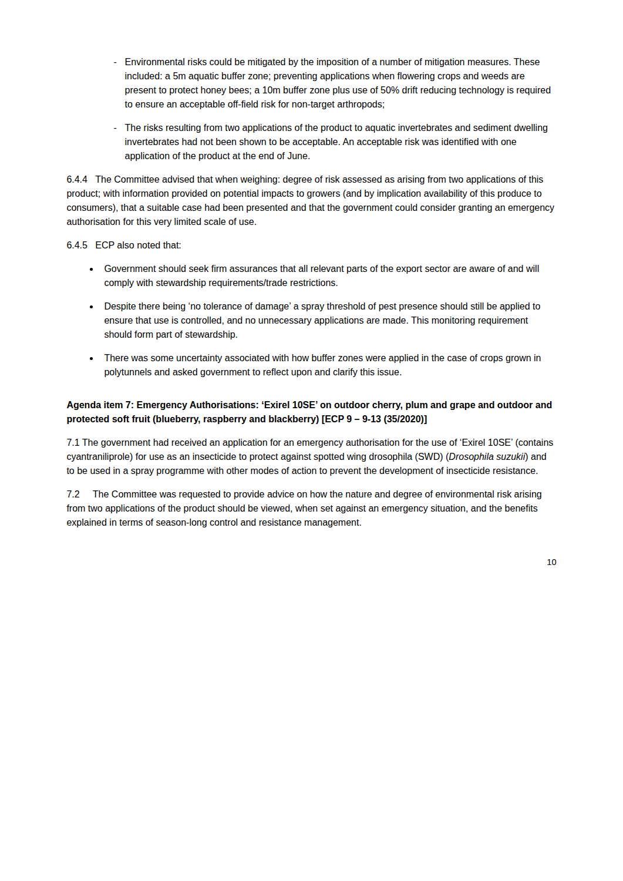Environmental risks could be mitigated by the imposition of a number of mitigation measures. These included: a 5m aquatic buffer zone; preventing applications when flowering crops and weeds are present to protect honey bees; a 10m buffer zone plus use of 50% drift reducing technology is required to ensure an acceptable off-field risk for non-target arthropods;
The risks resulting from two applications of the product to aquatic invertebrates and sediment dwelling invertebrates had not been shown to be acceptable. An acceptable risk was identified with one application of the product at the end of June.
6.4.4 The Committee advised that when weighing: degree of risk assessed as arising from two applications of this product; with information provided on potential impacts to growers (and by implication availability of this produce to consumers), that a suitable case had been presented and that the government could consider granting an emergency authorisation for this very limited scale of use.
6.4.5 ECP also noted that:
Government should seek firm assurances that all relevant parts of the export sector are aware of and will comply with stewardship requirements/trade restrictions.
Despite there being ‘no tolerance of damage’ a spray threshold of pest presence should still be applied to ensure that use is controlled, and no unnecessary applications are made. This monitoring requirement should form part of stewardship.
There was some uncertainty associated with how buffer zones were applied in the case of crops grown in polytunnels and asked government to reflect upon and clarify this issue.
Agenda item 7: Emergency Authorisations: ‘Exirel 10SE’ on outdoor cherry, plum and grape and outdoor and protected soft fruit (blueberry, raspberry and blackberry) [ECP 9 – 9-13 (35/2020)]
7.1 The government had received an application for an emergency authorisation for the use of ‘Exirel 10SE’ (contains cyantraniliprole) for use as an insecticide to protect against spotted wing drosophila (SWD) (Drosophila suzukii) and to be used in a spray programme with other modes of action to prevent the development of insecticide resistance.
7.2 The Committee was requested to provide advice on how the nature and degree of environmental risk arising from two applications of the product should be viewed, when set against an emergency situation, and the benefits explained in terms of season-long control and resistance management.
10